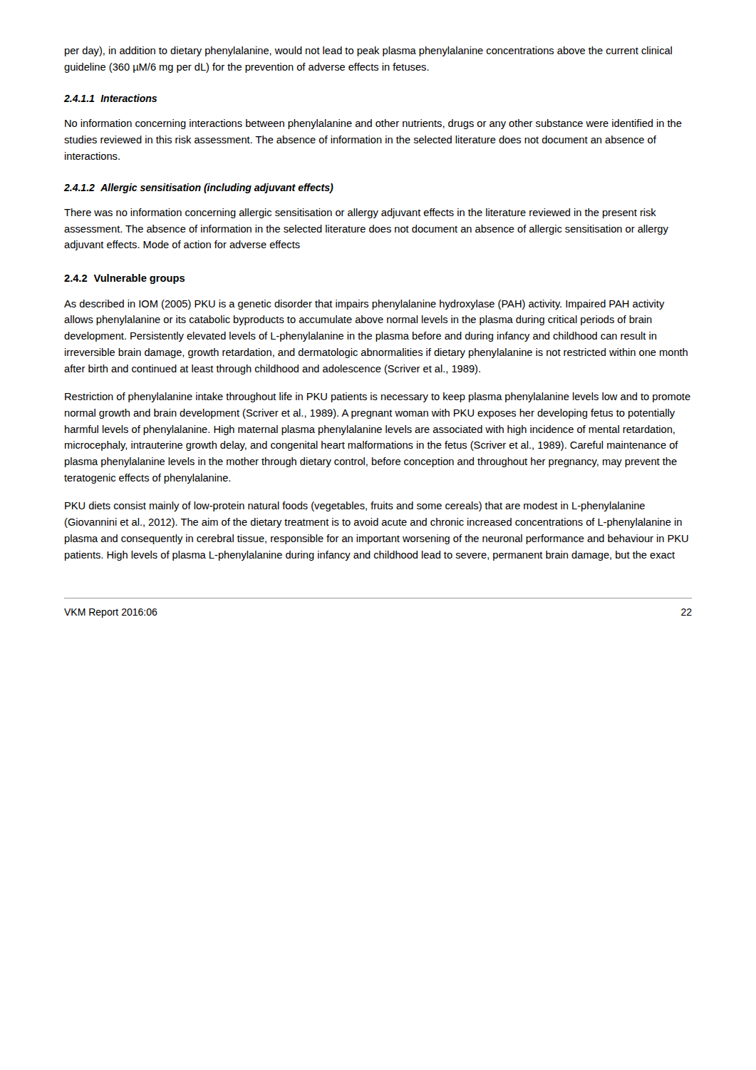per day), in addition to dietary phenylalanine, would not lead to peak plasma phenylalanine concentrations above the current clinical guideline (360 µM/6 mg per dL) for the prevention of adverse effects in fetuses.
2.4.1.1 Interactions
No information concerning interactions between phenylalanine and other nutrients, drugs or any other substance were identified in the studies reviewed in this risk assessment. The absence of information in the selected literature does not document an absence of interactions.
2.4.1.2 Allergic sensitisation (including adjuvant effects)
There was no information concerning allergic sensitisation or allergy adjuvant effects in the literature reviewed in the present risk assessment. The absence of information in the selected literature does not document an absence of allergic sensitisation or allergy adjuvant effects. Mode of action for adverse effects
2.4.2 Vulnerable groups
As described in IOM (2005) PKU is a genetic disorder that impairs phenylalanine hydroxylase (PAH) activity. Impaired PAH activity allows phenylalanine or its catabolic byproducts to accumulate above normal levels in the plasma during critical periods of brain development. Persistently elevated levels of L-phenylalanine in the plasma before and during infancy and childhood can result in irreversible brain damage, growth retardation, and dermatologic abnormalities if dietary phenylalanine is not restricted within one month after birth and continued at least through childhood and adolescence (Scriver et al., 1989).
Restriction of phenylalanine intake throughout life in PKU patients is necessary to keep plasma phenylalanine levels low and to promote normal growth and brain development (Scriver et al., 1989). A pregnant woman with PKU exposes her developing fetus to potentially harmful levels of phenylalanine. High maternal plasma phenylalanine levels are associated with high incidence of mental retardation, microcephaly, intrauterine growth delay, and congenital heart malformations in the fetus (Scriver et al., 1989). Careful maintenance of plasma phenylalanine levels in the mother through dietary control, before conception and throughout her pregnancy, may prevent the teratogenic effects of phenylalanine.
PKU diets consist mainly of low-protein natural foods (vegetables, fruits and some cereals) that are modest in L-phenylalanine (Giovannini et al., 2012). The aim of the dietary treatment is to avoid acute and chronic increased concentrations of L-phenylalanine in plasma and consequently in cerebral tissue, responsible for an important worsening of the neuronal performance and behaviour in PKU patients. High levels of plasma L-phenylalanine during infancy and childhood lead to severe, permanent brain damage, but the exact
VKM Report 2016:06 22